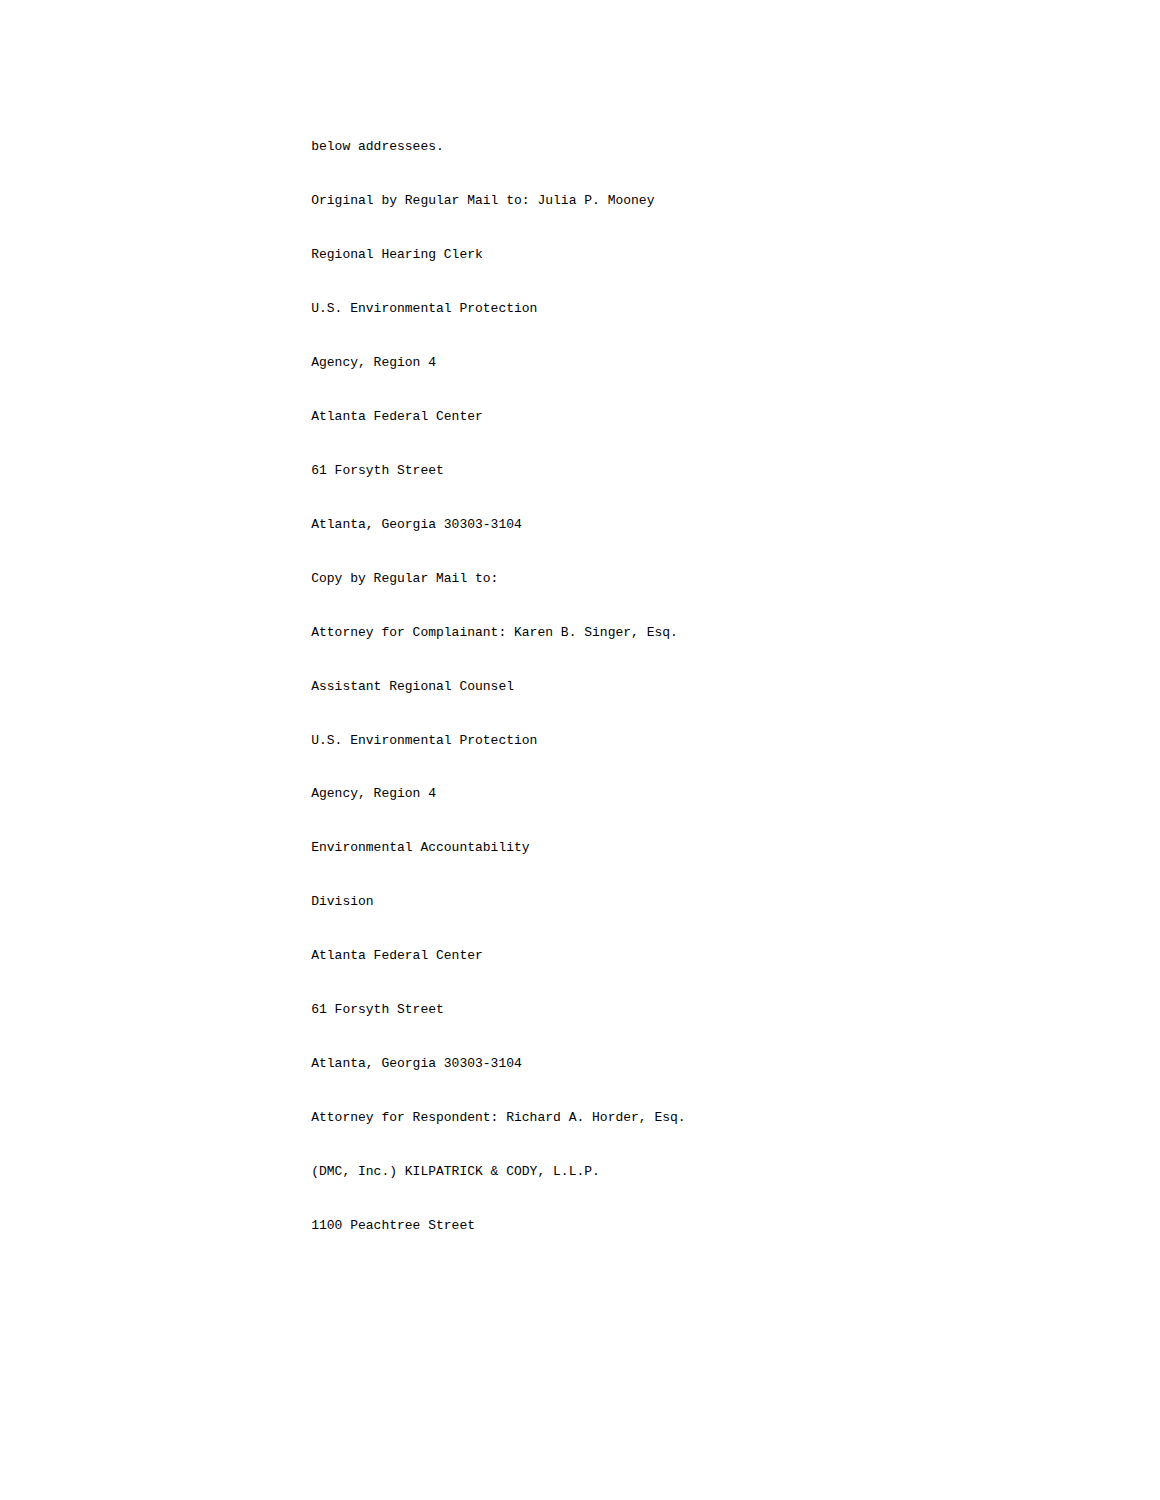below addressees.
Original by Regular Mail to: Julia P. Mooney
Regional Hearing Clerk
U.S. Environmental Protection
Agency, Region 4
Atlanta Federal Center
61 Forsyth Street
Atlanta, Georgia 30303-3104
Copy by Regular Mail to:
Attorney for Complainant: Karen B. Singer, Esq.
Assistant Regional Counsel
U.S. Environmental Protection
Agency, Region 4
Environmental Accountability
Division
Atlanta Federal Center
61 Forsyth Street
Atlanta, Georgia 30303-3104
Attorney for Respondent: Richard A. Horder, Esq.
(DMC, Inc.) KILPATRICK & CODY, L.L.P.
1100 Peachtree Street